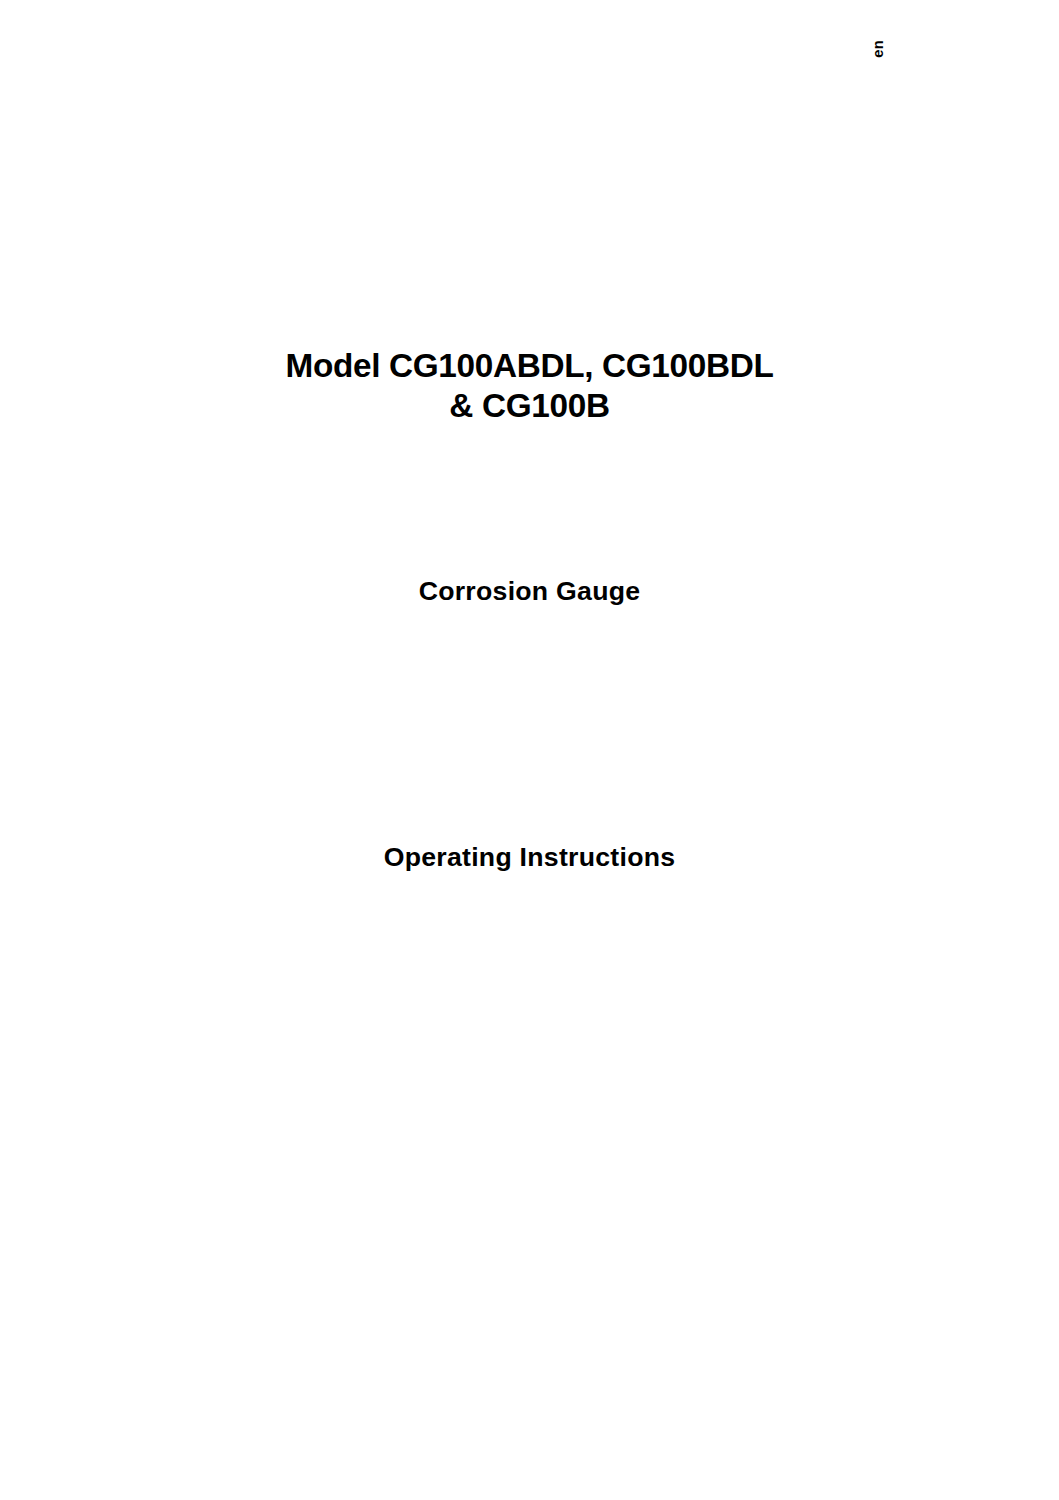en
Model CG100ABDL, CG100BDL
& CG100B
Corrosion Gauge
Operating Instructions